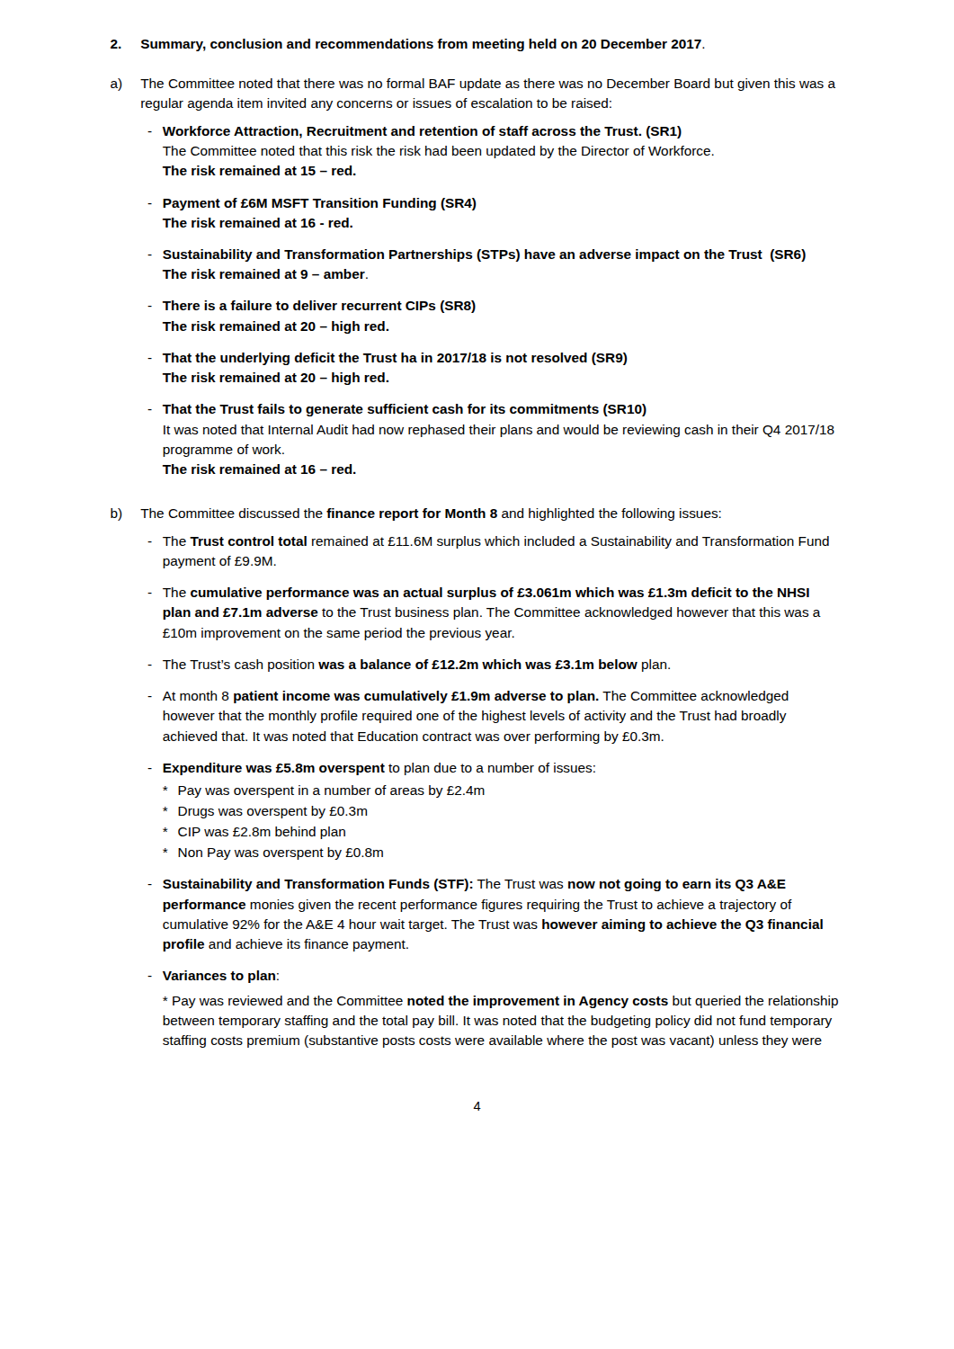2. Summary, conclusion and recommendations from meeting held on 20 December 2017.
a) The Committee noted that there was no formal BAF update as there was no December Board but given this was a regular agenda item invited any concerns or issues of escalation to be raised:
Workforce Attraction, Recruitment and retention of staff across the Trust. (SR1)
The Committee noted that this risk the risk had been updated by the Director of Workforce.
The risk remained at 15 – red.
Payment of £6M MSFT Transition Funding (SR4)
The risk remained at 16 - red.
Sustainability and Transformation Partnerships (STPs) have an adverse impact on the Trust (SR6)
The risk remained at 9 – amber.
There is a failure to deliver recurrent CIPs (SR8)
The risk remained at 20 – high red.
That the underlying deficit the Trust ha in 2017/18 is not resolved (SR9)
The risk remained at 20 – high red.
That the Trust fails to generate sufficient cash for its commitments (SR10)
It was noted that Internal Audit had now rephased their plans and would be reviewing cash in their Q4 2017/18 programme of work.
The risk remained at 16 – red.
b) The Committee discussed the finance report for Month 8 and highlighted the following issues:
The Trust control total remained at £11.6M surplus which included a Sustainability and Transformation Fund payment of £9.9M.
The cumulative performance was an actual surplus of £3.061m which was £1.3m deficit to the NHSI plan and £7.1m adverse to the Trust business plan. The Committee acknowledged however that this was a £10m improvement on the same period the previous year.
The Trust’s cash position was a balance of £12.2m which was £3.1m below plan.
At month 8 patient income was cumulatively £1.9m adverse to plan. The Committee acknowledged however that the monthly profile required one of the highest levels of activity and the Trust had broadly achieved that. It was noted that Education contract was over performing by £0.3m.
Expenditure was £5.8m overspent to plan due to a number of issues:
Pay was overspent in a number of areas by £2.4m
Drugs was overspent by £0.3m
CIP was £2.8m behind plan
Non Pay was overspent by £0.8m
Sustainability and Transformation Funds (STF): The Trust was now not going to earn its Q3 A&E performance monies given the recent performance figures requiring the Trust to achieve a trajectory of cumulative 92% for the A&E 4 hour wait target. The Trust was however aiming to achieve the Q3 financial profile and achieve its finance payment.
Variances to plan:
* Pay was reviewed and the Committee noted the improvement in Agency costs but queried the relationship between temporary staffing and the total pay bill. It was noted that the budgeting policy did not fund temporary staffing costs premium (substantive posts costs were available where the post was vacant) unless they were
4